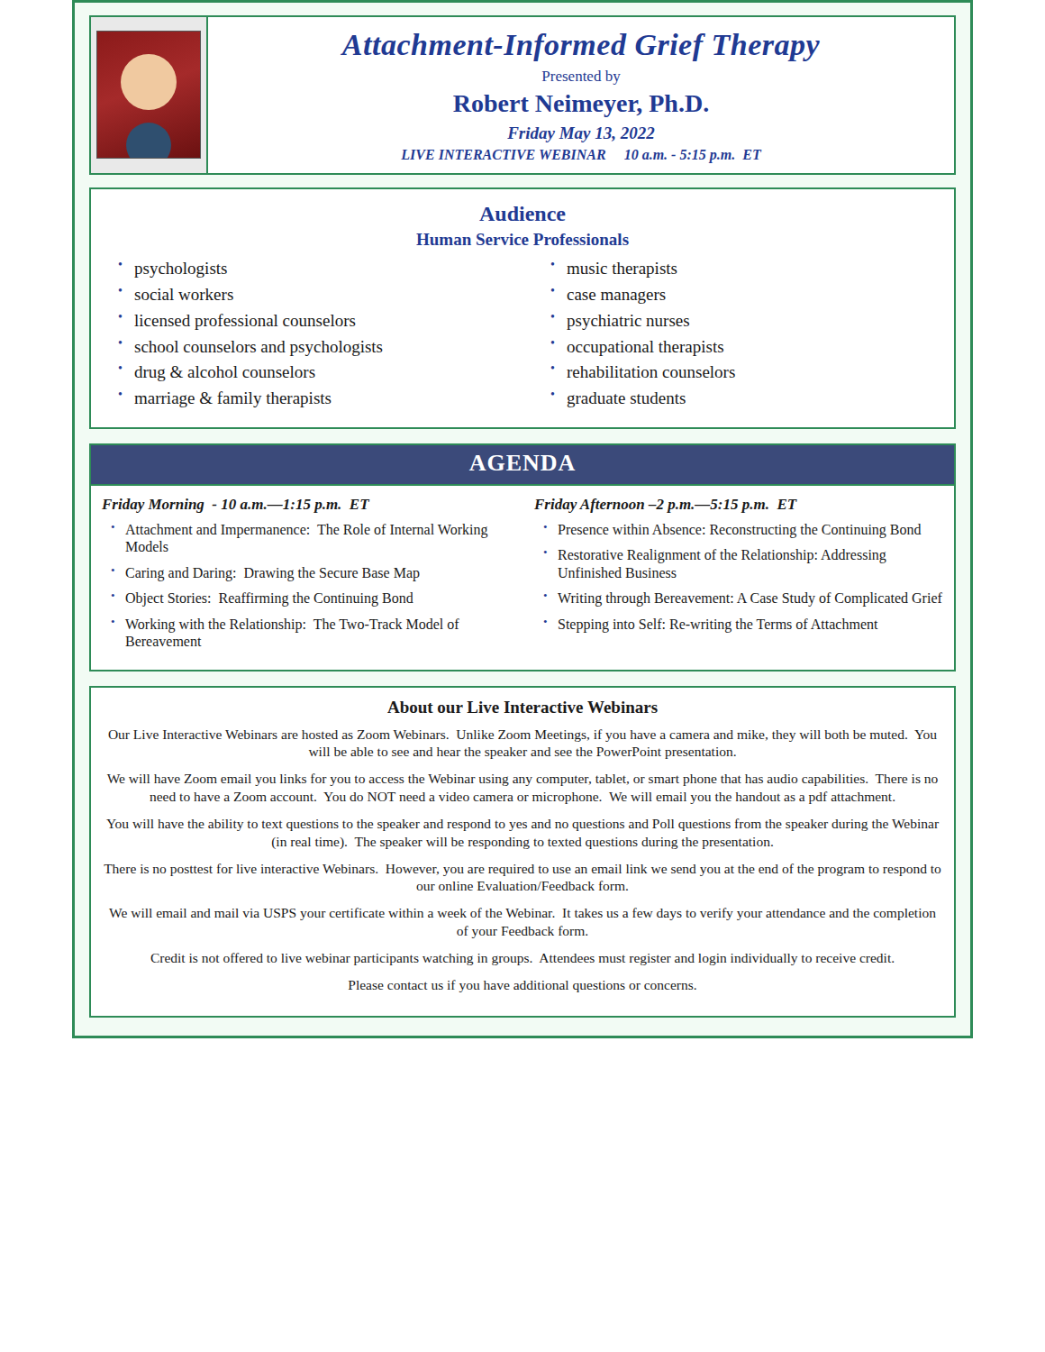Attachment-Informed Grief Therapy
Presented by
Robert Neimeyer, Ph.D.
Friday May 13, 2022
LIVE INTERACTIVE WEBINAR 10 a.m. - 5:15 p.m. ET
Audience
Human Service Professionals
psychologists
social workers
licensed professional counselors
school counselors and psychologists
drug & alcohol counselors
marriage & family therapists
music therapists
case managers
psychiatric nurses
occupational therapists
rehabilitation counselors
graduate students
AGENDA
Friday Morning - 10 a.m.—1:15 p.m. ET
Attachment and Impermanence: The Role of Internal Working Models
Caring and Daring: Drawing the Secure Base Map
Object Stories: Reaffirming the Continuing Bond
Working with the Relationship: The Two-Track Model of Bereavement
Friday Afternoon –2 p.m.—5:15 p.m. ET
Presence within Absence: Reconstructing the Continuing Bond
Restorative Realignment of the Relationship: Addressing Unfinished Business
Writing through Bereavement: A Case Study of Complicated Grief
Stepping into Self: Re-writing the Terms of Attachment
About our Live Interactive Webinars
Our Live Interactive Webinars are hosted as Zoom Webinars. Unlike Zoom Meetings, if you have a camera and mike, they will both be muted. You will be able to see and hear the speaker and see the PowerPoint presentation.
We will have Zoom email you links for you to access the Webinar using any computer, tablet, or smart phone that has audio capabilities. There is no need to have a Zoom account. You do NOT need a video camera or microphone. We will email you the handout as a pdf attachment.
You will have the ability to text questions to the speaker and respond to yes and no questions and Poll questions from the speaker during the Webinar (in real time). The speaker will be responding to texted questions during the presentation.
There is no posttest for live interactive Webinars. However, you are required to use an email link we send you at the end of the program to respond to our online Evaluation/Feedback form.
We will email and mail via USPS your certificate within a week of the Webinar. It takes us a few days to verify your attendance and the completion of your Feedback form.
Credit is not offered to live webinar participants watching in groups. Attendees must register and login individually to receive credit.
Please contact us if you have additional questions or concerns.